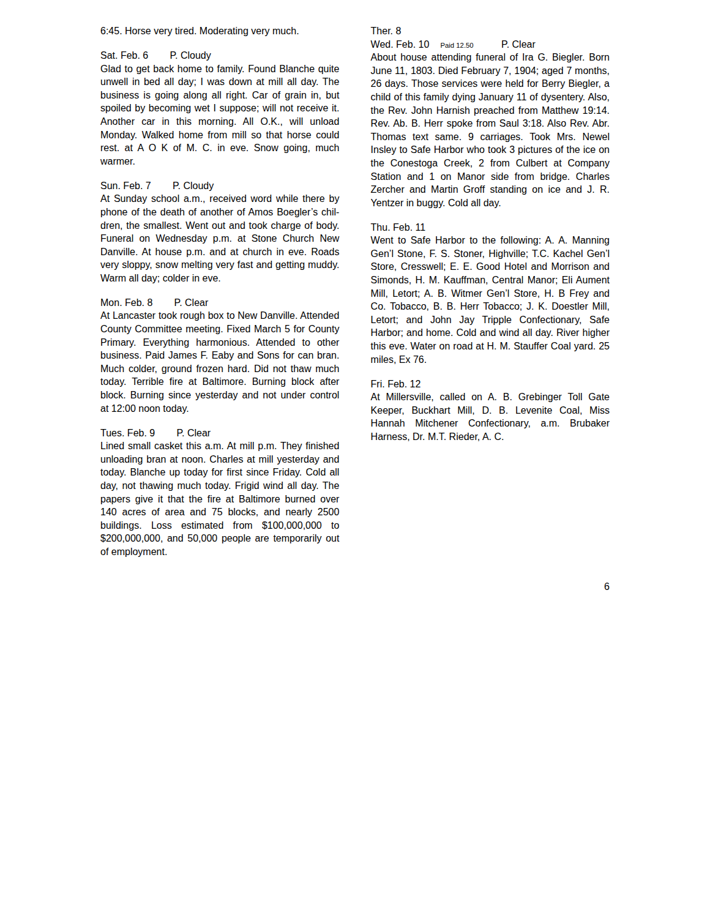6:45. Horse very tired. Moderating very much.
Sat. Feb. 6 P. Cloudy
Glad to get back home to family. Found Blanche quite unwell in bed all day; I was down at mill all day. The business is going along all right. Car of grain in, but spoiled by becoming wet I suppose; will not receive it. Another car in this morning. All O.K., will unload Monday. Walked home from mill so that horse could rest. at A O K of M. C. in eve. Snow going, much warmer.
Sun. Feb. 7 P. Cloudy
At Sunday school a.m., received word while there by phone of the death of another of Amos Boegler’s children, the smallest. Went out and took charge of body. Funeral on Wednesday p.m. at Stone Church New Danville. At house p.m. and at church in eve. Roads very sloppy, snow melting very fast and getting muddy. Warm all day; colder in eve.
Mon. Feb. 8 P. Clear
At Lancaster took rough box to New Danville. Attended County Committee meeting. Fixed March 5 for County Primary. Everything harmonious. Attended to other business. Paid James F. Eaby and Sons for can bran. Much colder, ground frozen hard. Did not thaw much today. Terrible fire at Baltimore. Burning block after block. Burning since yesterday and not under control at 12:00 noon today.
Tues. Feb. 9 P. Clear
Lined small casket this a.m. At mill p.m. They finished unloading bran at noon. Charles at mill yesterday and today. Blanche up today for first since Friday. Cold all day, not thawing much today. Frigid wind all day. The papers give it that the fire at Baltimore burned over 140 acres of area and 75 blocks, and nearly 2500 buildings. Loss estimated from $100,000,000 to $200,000,000, and 50,000 people are temporarily out of employment.
Ther. 8
Wed. Feb. 10 Paid 12.50 P. Clear
About house attending funeral of Ira G. Biegler. Born June 11, 1803. Died February 7, 1904; aged 7 months, 26 days. Those services were held for Berry Biegler, a child of this family dying January 11 of dysentery. Also, the Rev. John Harnish preached from Matthew 19:14. Rev. Ab. B. Herr spoke from Saul 3:18. Also Rev. Abr. Thomas text same. 9 carriages. Took Mrs. Newel Insley to Safe Harbor who took 3 pictures of the ice on the Conestoga Creek, 2 from Culbert at Company Station and 1 on Manor side from bridge. Charles Zercher and Martin Groff standing on ice and J. R. Yentzer in buggy. Cold all day.
Thu. Feb. 11
Went to Safe Harbor to the following: A. A. Manning Gen’l Stone, F. S. Stoner, Highville; T.C. Kachel Gen’l Store, Cresswell; E. E. Good Hotel and Morrison and Simonds, H. M. Kauffman, Central Manor; Eli Aument Mill, Letort; A. B. Witmer Gen’l Store, H. B Frey and Co. Tobacco, B. B. Herr Tobacco; J. K. Doestler Mill, Letort; and John Jay Tripple Confectionary, Safe Harbor; and home. Cold and wind all day. River higher this eve. Water on road at H. M. Stauffer Coal yard. 25 miles, Ex 76.
Fri. Feb. 12
At Millersville, called on A. B. Grebinger Toll Gate Keeper, Buckhart Mill, D. B. Levenite Coal, Miss Hannah Mitchener Confectionary, a.m. Brubaker Harness, Dr. M.T. Rieder, A. C.
6